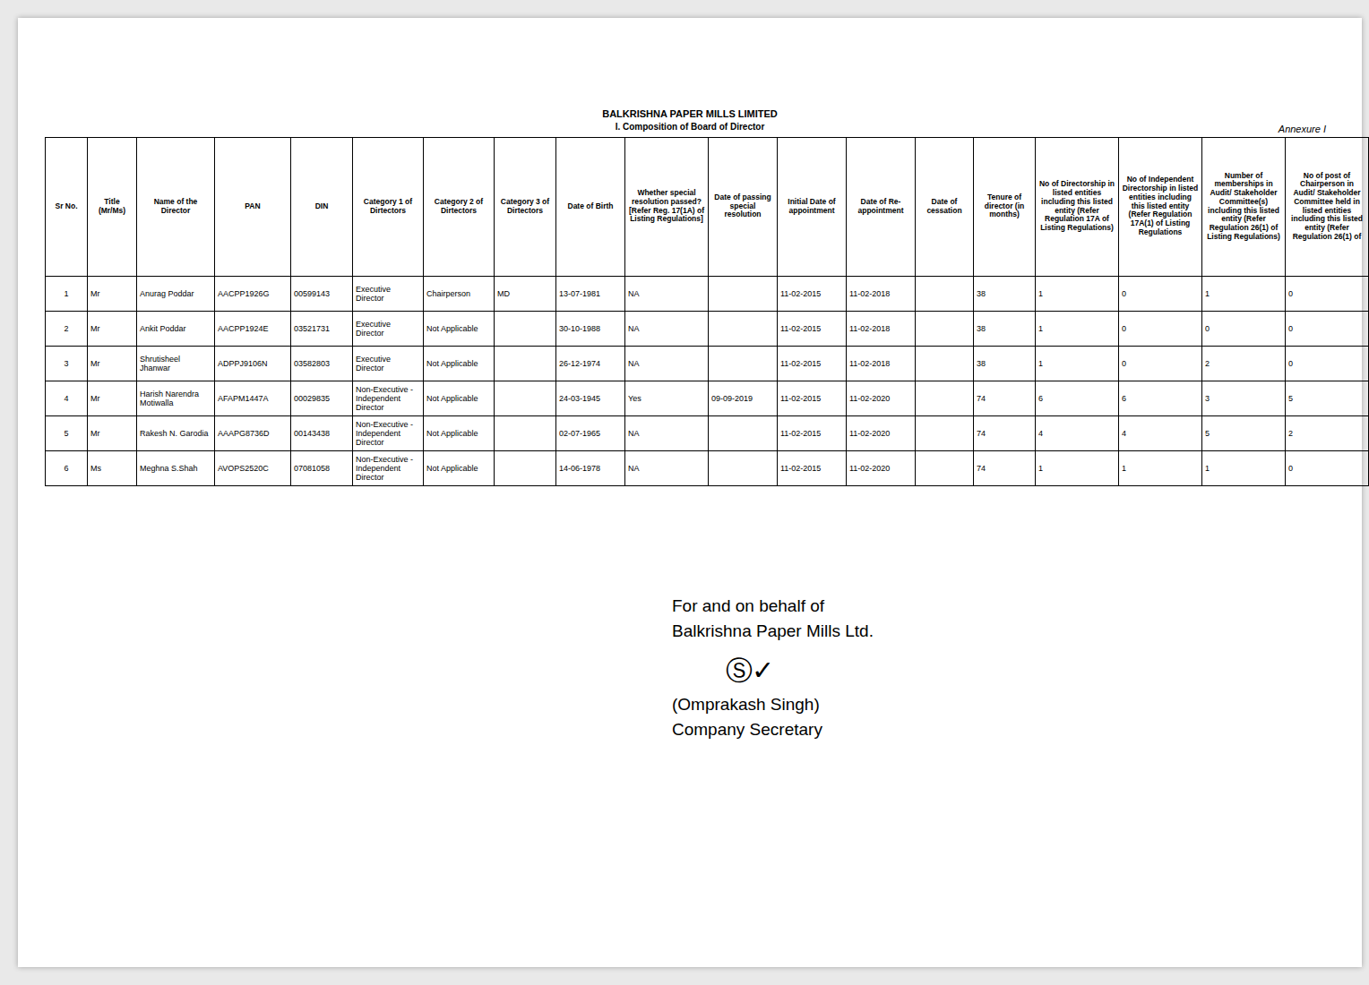BALKRISHNA PAPER MILLS LIMITED
I. Composition of Board of Director
Annexure I
| Sr No. | Title (Mr/Ms) | Name of the Director | PAN | DIN | Category 1 of Dirtectors | Category 2 of Dirtectors | Category 3 of Dirtectors | Date of Birth | Whether special resolution passed? [Refer Reg. 17(1A) of Listing Regulations] | Date of passing special resolution | Initial Date of appointment | Date of Re-appointment | Date of cessation | Tenure of director (in months) | No of Directorship in listed entities including this listed entity (Refer Regulation 17A of Listing Regulations) | No of Independent Directorship in listed entities including this listed entity (Refer Regulation 17A(1) of Listing Regulations | Number of memberships in Audit/ Stakeholder Committee(s) including this listed entity (Refer Regulation 26(1) of Listing Regulations) | No of post of Chairperson in Audit/ Stakeholder Committee held in listed entities including this listed entity (Refer Regulation 26(1) of |
| --- | --- | --- | --- | --- | --- | --- | --- | --- | --- | --- | --- | --- | --- | --- | --- | --- | --- | --- |
| 1 | Mr | Anurag Poddar | AACPP1926G | 00599143 | Executive Director | Chairperson | MD | 13-07-1981 | NA | | 11-02-2015 | 11-02-2018 | | 38 | 1 | 0 | 1 | 0 |
| 2 | Mr | Ankit Poddar | AACPP1924E | 03521731 | Executive Director | Not Applicable | | 30-10-1988 | NA | | 11-02-2015 | 11-02-2018 | | 38 | 1 | 0 | 0 | 0 |
| 3 | Mr | Shrutisheel Jhanwar | ADPPJ9106N | 03582803 | Executive Director | Not Applicable | | 26-12-1974 | NA | | 11-02-2015 | 11-02-2018 | | 38 | 1 | 0 | 2 | 0 |
| 4 | Mr | Harish Narendra Motiwalla | AFAPM1447A | 00029835 | Non-Executive - Independent Director | Not Applicable | | 24-03-1945 | Yes | 09-09-2019 | 11-02-2015 | 11-02-2020 | | 74 | 6 | 6 | 3 | 5 |
| 5 | Mr | Rakesh N. Garodia | AAAPG8736D | 00143438 | Non-Executive - Independent Director | Not Applicable | | 02-07-1965 | NA | | 11-02-2015 | 11-02-2020 | | 74 | 4 | 4 | 5 | 2 |
| 6 | Ms | Meghna S.Shah | AVOPS2520C | 07081058 | Non-Executive - Independent Director | Not Applicable | | 14-06-1978 | NA | | 11-02-2015 | 11-02-2020 | | 74 | 1 | 1 | 1 | 0 |
For and on behalf of
Balkrishna Paper Mills Ltd.
Ⓢ ✓
(Omprakash Singh)
Company Secretary